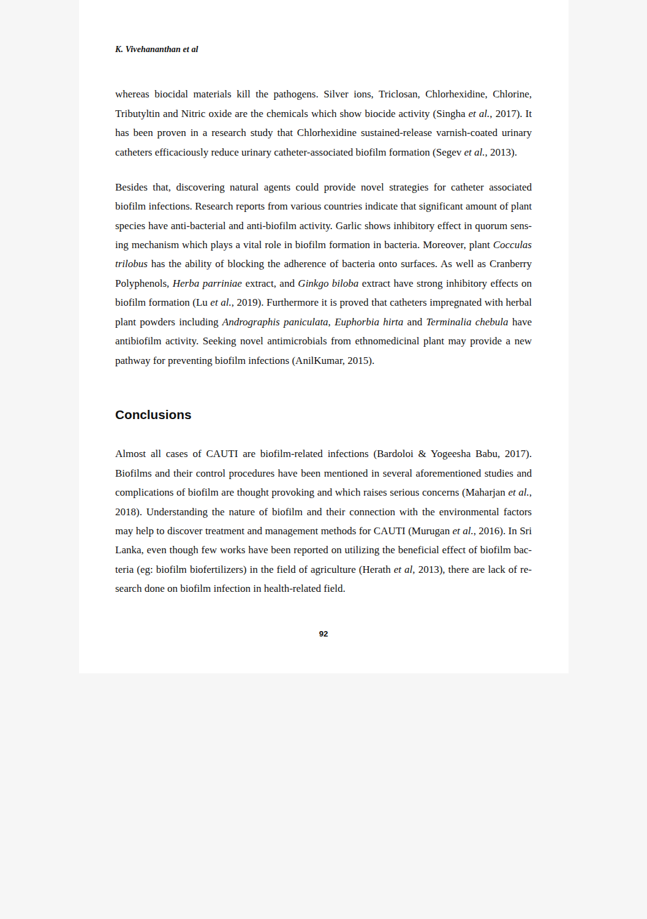K. Vivehananthan et al
whereas biocidal materials kill the pathogens. Silver ions, Triclosan, Chlorhexidine, Chlorine, Tributyltin and Nitric oxide are the chemicals which show biocide activity (Singha et al., 2017). It has been proven in a research study that Chlorhexidine sustained-release varnish-coated urinary catheters efficaciously reduce urinary catheter-associated biofilm formation (Segev et al., 2013).
Besides that, discovering natural agents could provide novel strategies for catheter associated biofilm infections. Research reports from various countries indicate that significant amount of plant species have anti-bacterial and anti-biofilm activity. Garlic shows inhibitory effect in quorum sensing mechanism which plays a vital role in biofilm formation in bacteria. Moreover, plant Cocculas trilobus has the ability of blocking the adherence of bacteria onto surfaces. As well as Cranberry Polyphenols, Herba parriniae extract, and Ginkgo biloba extract have strong inhibitory effects on biofilm formation (Lu et al., 2019). Furthermore it is proved that catheters impregnated with herbal plant powders including Andrographis paniculata, Euphorbia hirta and Terminalia chebula have antibiofilm activity. Seeking novel antimicrobials from ethnomedicinal plant may provide a new pathway for preventing biofilm infections (AnilKumar, 2015).
Conclusions
Almost all cases of CAUTI are biofilm-related infections (Bardoloi & Yogeesha Babu, 2017). Biofilms and their control procedures have been mentioned in several aforementioned studies and complications of biofilm are thought provoking and which raises serious concerns (Maharjan et al., 2018). Understanding the nature of biofilm and their connection with the environmental factors may help to discover treatment and management methods for CAUTI (Murugan et al., 2016). In Sri Lanka, even though few works have been reported on utilizing the beneficial effect of biofilm bacteria (eg: biofilm biofertilizers) in the field of agriculture (Herath et al, 2013), there are lack of research done on biofilm infection in health-related field.
92